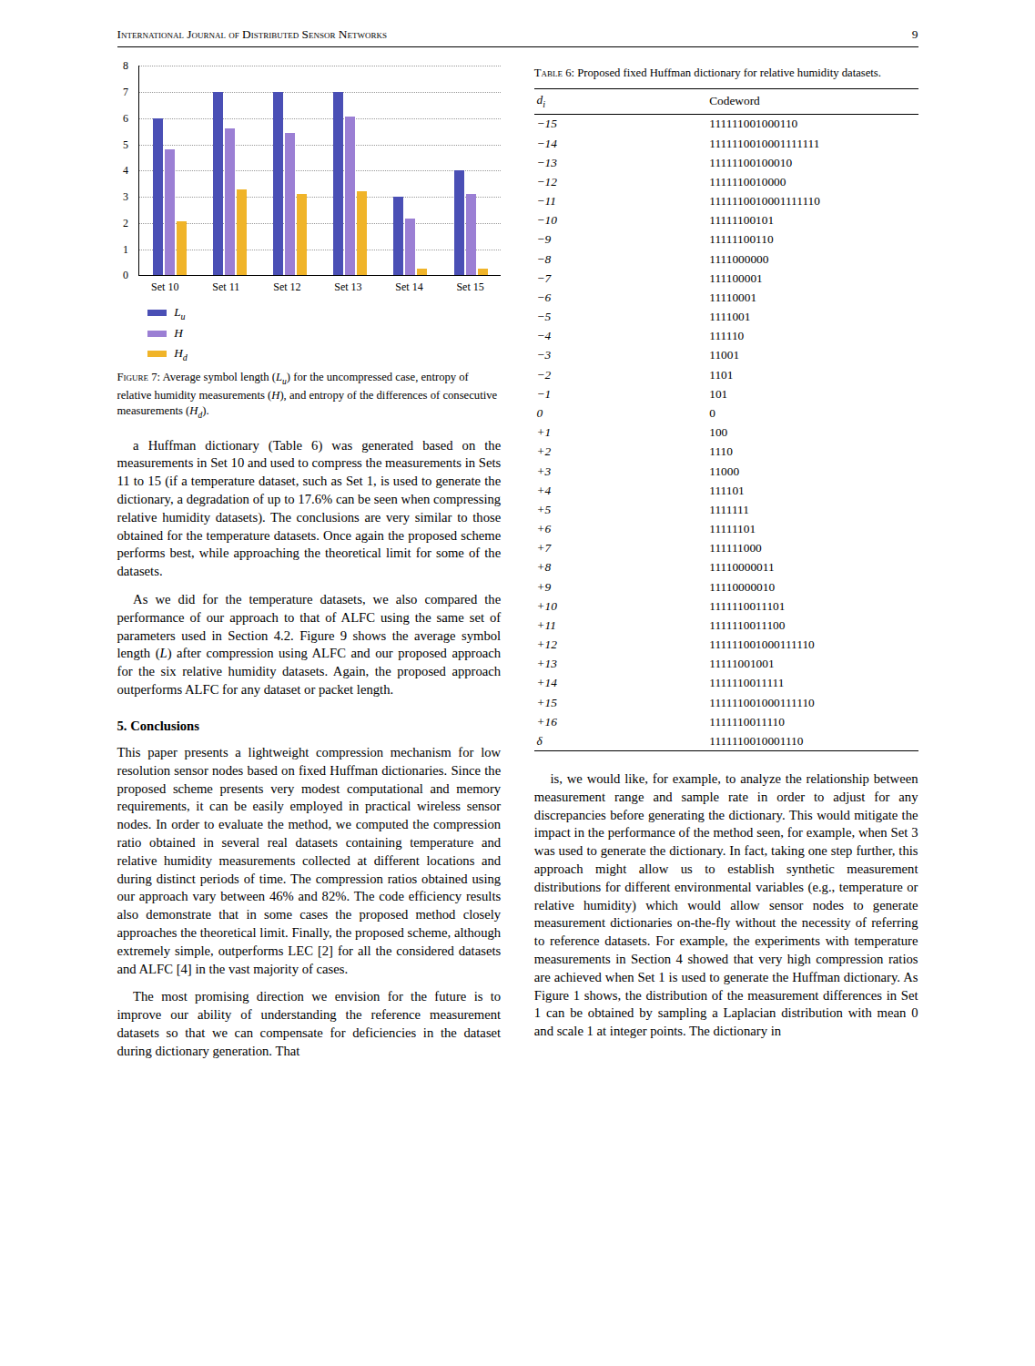International Journal of Distributed Sensor Networks 9
8 7 6 5 4 3 2 1 0
Set 10 Set 11 Set 12 Set 13 Set 14 Set 15
Lu
H
Hd
Figure 7: Average symbol length (Lu) for the uncompressed case, entropy of relative humidity measurements (H), and entropy of the differences of consecutive measurements (Hd).
a Huffman dictionary (Table 6) was generated based on the measurements in Set 10 and used to compress the measurements in Sets 11 to 15 (if a temperature dataset, such as Set 1, is used to generate the dictionary, a degradation of up to 17.6% can be seen when compressing relative humidity datasets). The conclusions are very similar to those obtained for the temperature datasets. Once again the proposed scheme performs best, while approaching the theoretical limit for some of the datasets.
As we did for the temperature datasets, we also compared the performance of our approach to that of ALFC using the same set of parameters used in Section 4.2. Figure 9 shows the average symbol length (L) after compression using ALFC and our proposed approach for the six relative humidity datasets. Again, the proposed approach outperforms ALFC for any dataset or packet length.
5. Conclusions
This paper presents a lightweight compression mechanism for low resolution sensor nodes based on fixed Huffman dictionaries. Since the proposed scheme presents very modest computational and memory requirements, it can be easily employed in practical wireless sensor nodes. In order to evaluate the method, we computed the compression ratio obtained in several real datasets containing temperature and relative humidity measurements collected at different locations and during distinct periods of time. The compression ratios obtained using our approach vary between 46% and 82%. The code efficiency results also demonstrate that in some cases the proposed method closely approaches the theoretical limit. Finally, the proposed scheme, although extremely simple, outperforms LEC [2] for all the considered datasets and ALFC [4] in the vast majority of cases.
The most promising direction we envision for the future is to improve our ability of understanding the reference measurement datasets so that we can compensate for deficiencies in the dataset during dictionary generation. That
Table 6: Proposed fixed Huffman dictionary for relative humidity datasets.
| d i | Codeword |
| --- | --- |
| −15 | 111111001000110 |
| −14 | 1111110010001111111 |
| −13 | 11111100100010 |
| −12 | 1111110010000 |
| −11 | 1111110010001111110 |
| −10 | 11111100101 |
| −9 | 11111100110 |
| −8 | 1111000000 |
| −7 | 111100001 |
| −6 | 11110001 |
| −5 | 1111001 |
| −4 | 111110 |
| −3 | 11001 |
| −2 | 1101 |
| −1 | 101 |
| 0 | 0 |
| +1 | 100 |
| +2 | 1110 |
| +3 | 11000 |
| +4 | 111101 |
| +5 | 1111111 |
| +6 | 11111101 |
| +7 | 111111000 |
| +8 | 11110000011 |
| +9 | 11110000010 |
| +10 | 1111110011101 |
| +11 | 1111110011100 |
| +12 | 111111001000111110 |
| +13 | 11111001001 |
| +14 | 1111110011111 |
| +15 | 111111001000111110 |
| +16 | 1111110011110 |
| δ | 1111110010001110 |
is, we would like, for example, to analyze the relationship between measurement range and sample rate in order to adjust for any discrepancies before generating the dictionary. This would mitigate the impact in the performance of the method seen, for example, when Set 3 was used to generate the dictionary. In fact, taking one step further, this approach might allow us to establish synthetic measurement distributions for different environmental variables (e.g., temperature or relative humidity) which would allow sensor nodes to generate measurement dictionaries on-the-fly without the necessity of referring to reference datasets. For example, the experiments with temperature measurements in Section 4 showed that very high compression ratios are achieved when Set 1 is used to generate the Huffman dictionary. As Figure 1 shows, the distribution of the measurement differences in Set 1 can be obtained by sampling a Laplacian distribution with mean 0 and scale 1 at integer points. The dictionary in